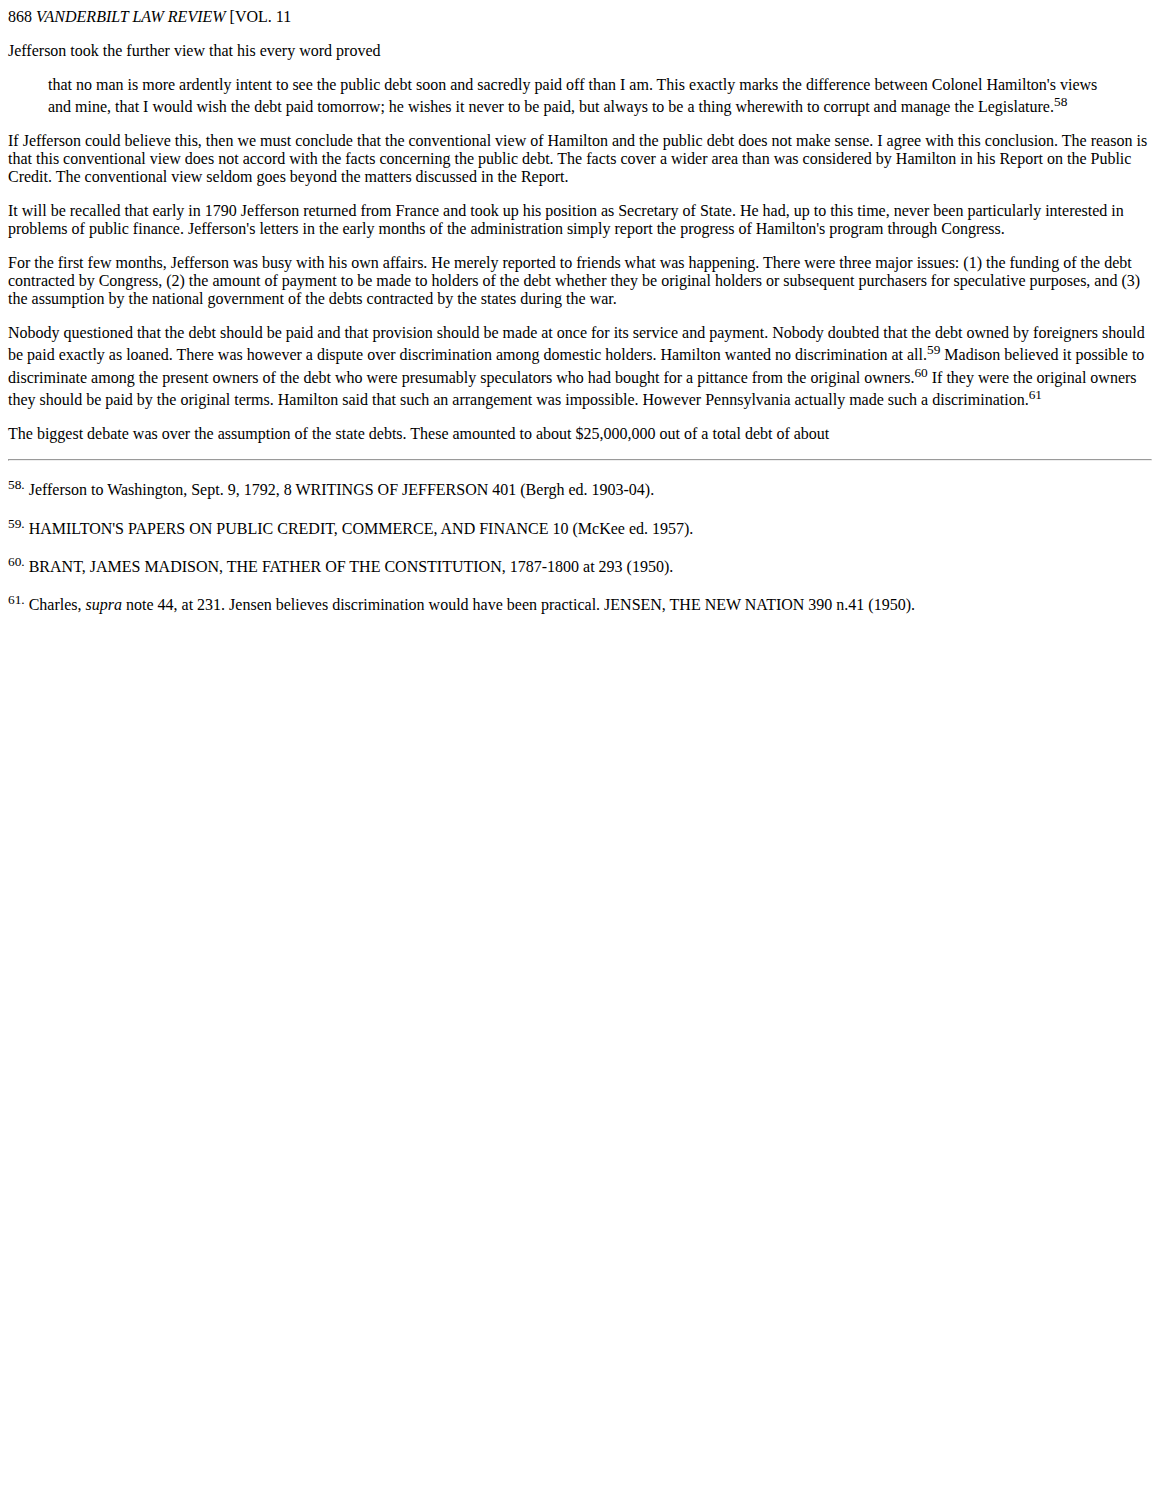868 VANDERBILT LAW REVIEW [VOL. 11
Jefferson took the further view that his every word proved
that no man is more ardently intent to see the public debt soon and sacredly paid off than I am. This exactly marks the difference between Colonel Hamilton's views and mine, that I would wish the debt paid tomorrow; he wishes it never to be paid, but always to be a thing wherewith to corrupt and manage the Legislature.58
If Jefferson could believe this, then we must conclude that the conventional view of Hamilton and the public debt does not make sense. I agree with this conclusion. The reason is that this conventional view does not accord with the facts concerning the public debt. The facts cover a wider area than was considered by Hamilton in his Report on the Public Credit. The conventional view seldom goes beyond the matters discussed in the Report.
It will be recalled that early in 1790 Jefferson returned from France and took up his position as Secretary of State. He had, up to this time, never been particularly interested in problems of public finance. Jefferson's letters in the early months of the administration simply report the progress of Hamilton's program through Congress.
For the first few months, Jefferson was busy with his own affairs. He merely reported to friends what was happening. There were three major issues: (1) the funding of the debt contracted by Congress, (2) the amount of payment to be made to holders of the debt whether they be original holders or subsequent purchasers for speculative purposes, and (3) the assumption by the national government of the debts contracted by the states during the war.
Nobody questioned that the debt should be paid and that provision should be made at once for its service and payment. Nobody doubted that the debt owned by foreigners should be paid exactly as loaned. There was however a dispute over discrimination among domestic holders. Hamilton wanted no discrimination at all.59 Madison believed it possible to discriminate among the present owners of the debt who were presumably speculators who had bought for a pittance from the original owners.60 If they were the original owners they should be paid by the original terms. Hamilton said that such an arrangement was impossible. However Pennsylvania actually made such a discrimination.61
The biggest debate was over the assumption of the state debts. These amounted to about $25,000,000 out of a total debt of about
58. Jefferson to Washington, Sept. 9, 1792, 8 WRITINGS OF JEFFERSON 401 (Bergh ed. 1903-04).
59. HAMILTON'S PAPERS ON PUBLIC CREDIT, COMMERCE, AND FINANCE 10 (McKee ed. 1957).
60. BRANT, JAMES MADISON, THE FATHER OF THE CONSTITUTION, 1787-1800 at 293 (1950).
61. Charles, supra note 44, at 231. Jensen believes discrimination would have been practical. JENSEN, THE NEW NATION 390 n.41 (1950).